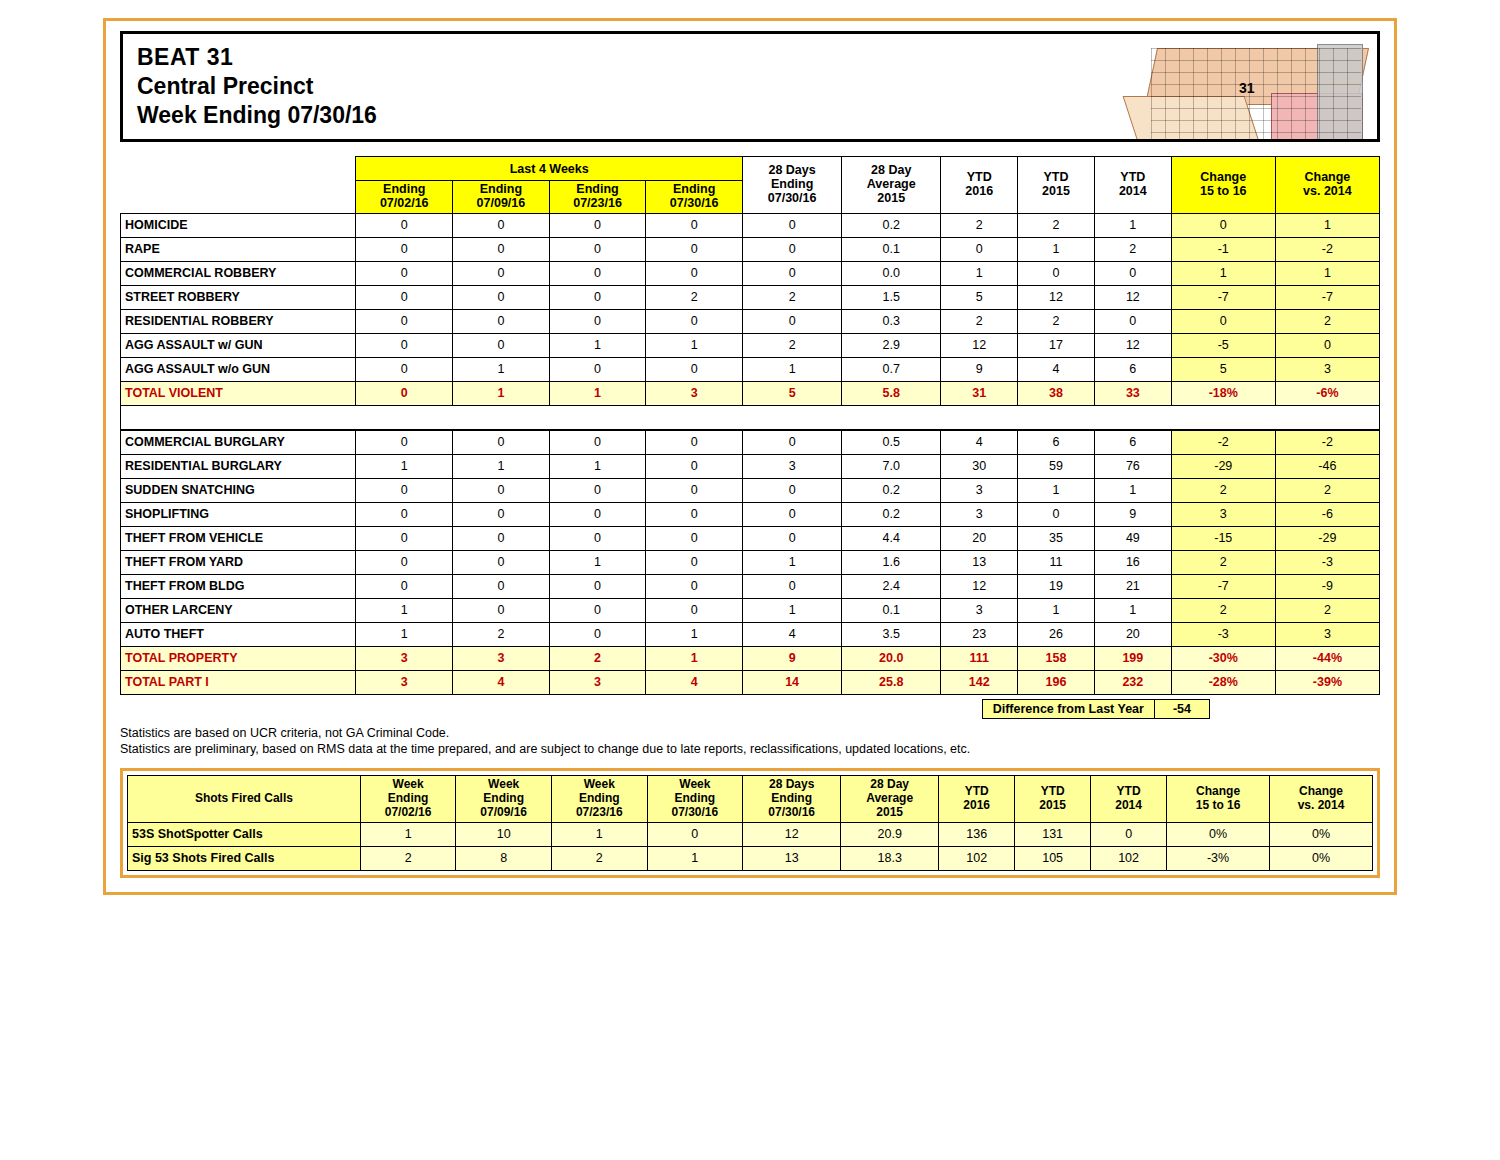BEAT 31
Central Precinct
Week Ending 07/30/16
31
| | Last 4 Weeks | 28 Days Ending 07/30/16 | 28 Day Average 2015 | YTD 2016 | YTD 2015 | YTD 2014 | Change 15 to 16 | Change vs. 2014 |
| --- | --- | --- | --- | --- | --- | --- | --- | --- |
| | Ending 07/02/16 | Ending 07/09/16 | Ending 07/23/16 | Ending 07/30/16 |
| HOMICIDE | 0 | 0 | 0 | 0 | 0 | 0.2 | 2 | 2 | 1 | 0 | 1 |
| RAPE | 0 | 0 | 0 | 0 | 0 | 0.1 | 0 | 1 | 2 | -1 | -2 |
| COMMERCIAL ROBBERY | 0 | 0 | 0 | 0 | 0 | 0.0 | 1 | 0 | 0 | 1 | 1 |
| STREET ROBBERY | 0 | 0 | 0 | 2 | 2 | 1.5 | 5 | 12 | 12 | -7 | -7 |
| RESIDENTIAL ROBBERY | 0 | 0 | 0 | 0 | 0 | 0.3 | 2 | 2 | 0 | 0 | 2 |
| AGG ASSAULT w/ GUN | 0 | 0 | 1 | 1 | 2 | 2.9 | 12 | 17 | 12 | -5 | 0 |
| AGG ASSAULT w/o GUN | 0 | 1 | 0 | 0 | 1 | 0.7 | 9 | 4 | 6 | 5 | 3 |
| TOTAL VIOLENT | 0 | 1 | 1 | 3 | 5 | 5.8 | 31 | 38 | 33 | -18% | -6% |
| COMMERCIAL BURGLARY | 0 | 0 | 0 | 0 | 0 | 0.5 | 4 | 6 | 6 | -2 | -2 |
| RESIDENTIAL BURGLARY | 1 | 1 | 1 | 0 | 3 | 7.0 | 30 | 59 | 76 | -29 | -46 |
| SUDDEN SNATCHING | 0 | 0 | 0 | 0 | 0 | 0.2 | 3 | 1 | 1 | 2 | 2 |
| SHOPLIFTING | 0 | 0 | 0 | 0 | 0 | 0.2 | 3 | 0 | 9 | 3 | -6 |
| THEFT FROM VEHICLE | 0 | 0 | 0 | 0 | 0 | 4.4 | 20 | 35 | 49 | -15 | -29 |
| THEFT FROM YARD | 0 | 0 | 1 | 0 | 1 | 1.6 | 13 | 11 | 16 | 2 | -3 |
| THEFT FROM BLDG | 0 | 0 | 0 | 0 | 0 | 2.4 | 12 | 19 | 21 | -7 | -9 |
| OTHER LARCENY | 1 | 0 | 0 | 0 | 1 | 0.1 | 3 | 1 | 1 | 2 | 2 |
| AUTO THEFT | 1 | 2 | 0 | 1 | 4 | 3.5 | 23 | 26 | 20 | -3 | 3 |
| TOTAL PROPERTY | 3 | 3 | 2 | 1 | 9 | 20.0 | 111 | 158 | 199 | -30% | -44% |
| TOTAL PART I | 3 | 4 | 3 | 4 | 14 | 25.8 | 142 | 196 | 232 | -28% | -39% |
Difference from Last Year
-54
Statistics are based on UCR criteria, not GA Criminal Code.
Statistics are preliminary, based on RMS data at the time prepared, and are subject to change due to late reports, reclassifications, updated locations, etc.
| Shots Fired Calls | Week Ending 07/02/16 | Week Ending 07/09/16 | Week Ending 07/23/16 | Week Ending 07/30/16 | 28 Days Ending 07/30/16 | 28 Day Average 2015 | YTD 2016 | YTD 2015 | YTD 2014 | Change 15 to 16 | Change vs. 2014 |
| --- | --- | --- | --- | --- | --- | --- | --- | --- | --- | --- | --- |
| 53S ShotSpotter Calls | 1 | 10 | 1 | 0 | 12 | 20.9 | 136 | 131 | 0 | 0% | 0% |
| Sig 53 Shots Fired Calls | 2 | 8 | 2 | 1 | 13 | 18.3 | 102 | 105 | 102 | -3% | 0% |